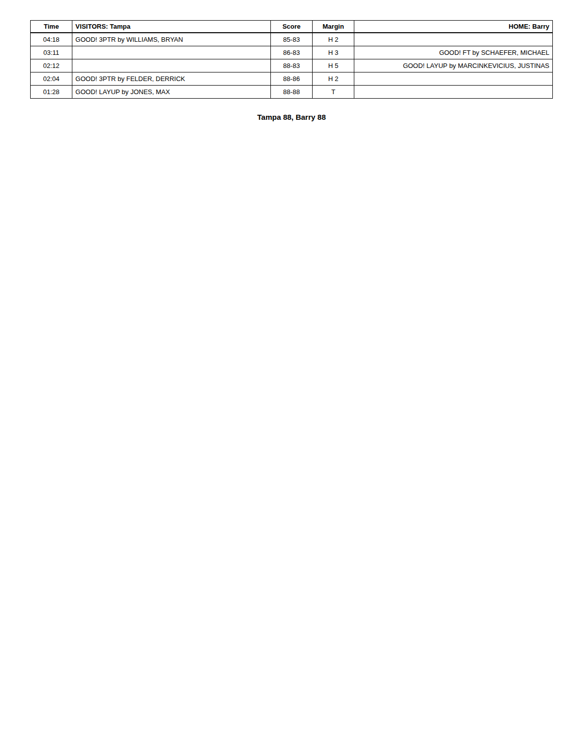| Time | VISITORS: Tampa | Score | Margin | HOME: Barry |
| --- | --- | --- | --- | --- |
| 04:18 | GOOD! 3PTR by WILLIAMS, BRYAN | 85-83 | H 2 | |
| 03:11 | | 86-83 | H 3 | GOOD! FT by SCHAEFER, MICHAEL |
| 02:12 | | 88-83 | H 5 | GOOD! LAYUP by MARCINKEVICIUS, JUSTINAS |
| 02:04 | GOOD! 3PTR by FELDER, DERRICK | 88-86 | H 2 | |
| 01:28 | GOOD! LAYUP by JONES, MAX | 88-88 | T | |
Tampa 88, Barry 88